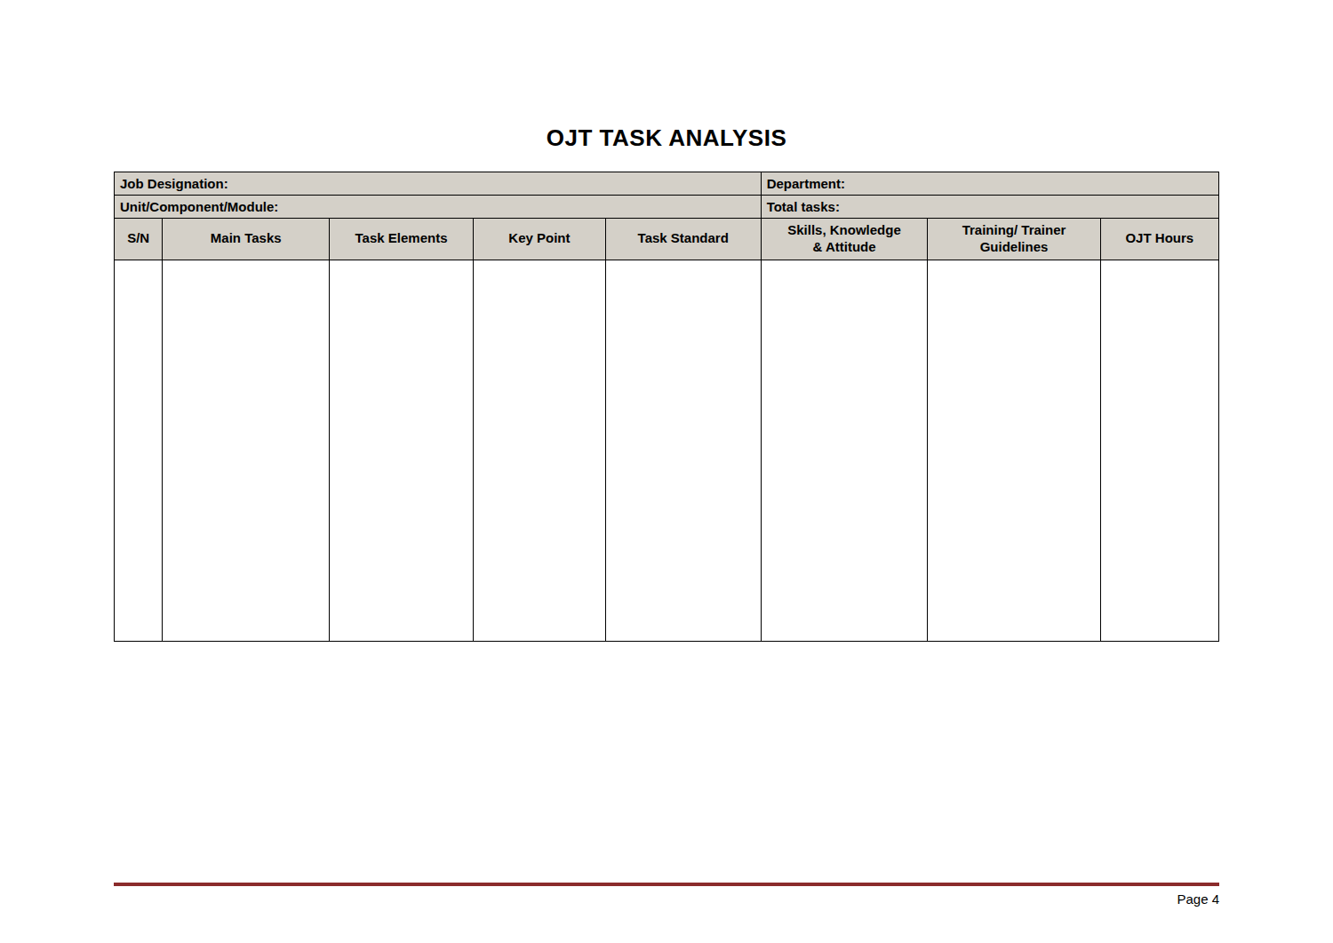OJT TASK ANALYSIS
| Job Designation: | Department: |
| Unit/Component/Module: | Total tasks: |
| S/N | Main Tasks | Task Elements | Key Point | Task Standard | Skills, Knowledge & Attitude | Training/ Trainer Guidelines | OJT Hours |
Page 4